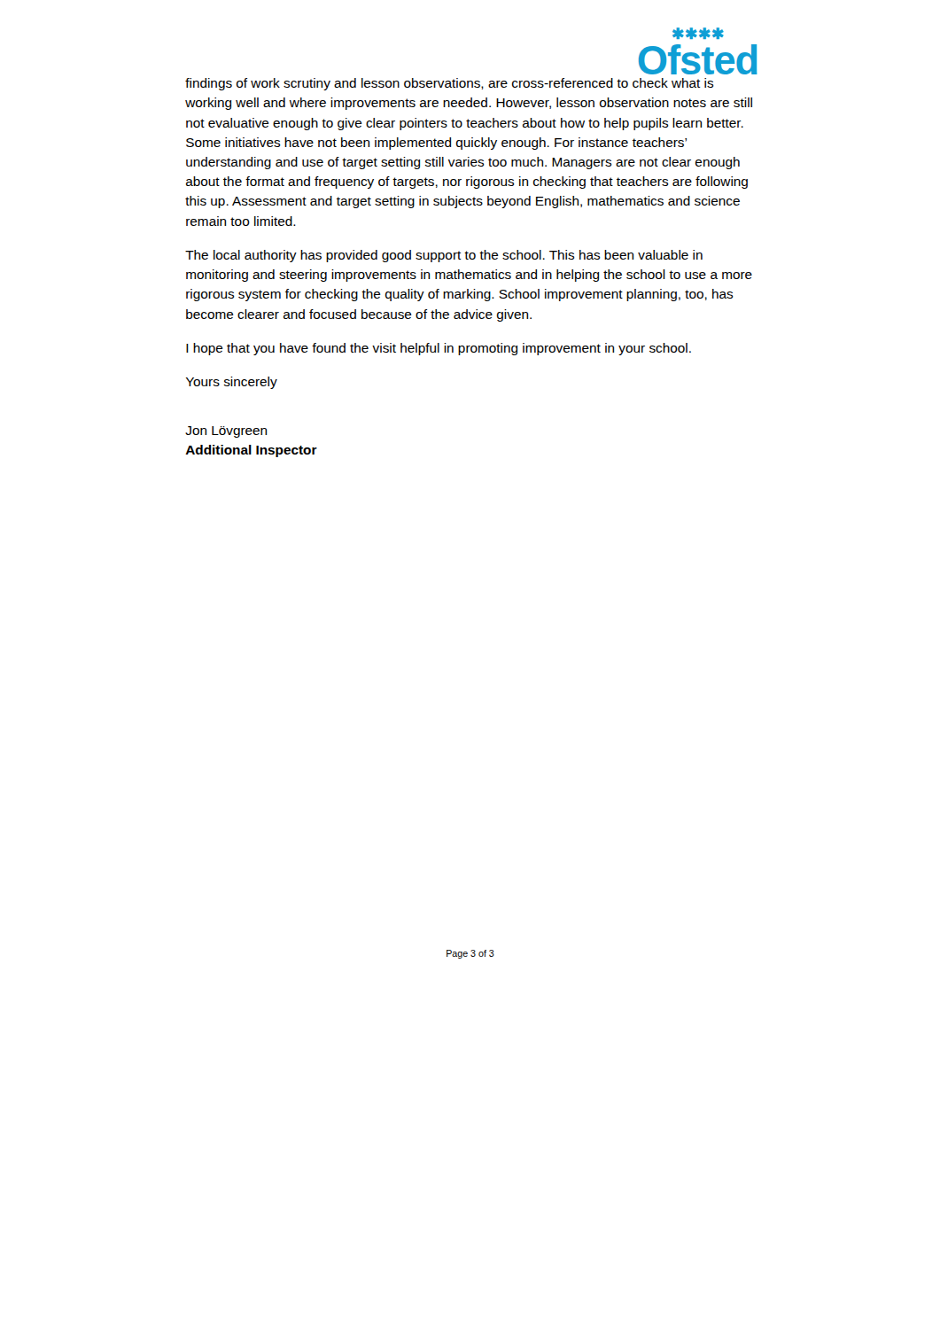✱✱✱✱ Ofsted
findings of work scrutiny and lesson observations, are cross-referenced to check what is working well and where improvements are needed. However, lesson observation notes are still not evaluative enough to give clear pointers to teachers about how to help pupils learn better. Some initiatives have not been implemented quickly enough. For instance teachers’ understanding and use of target setting still varies too much. Managers are not clear enough about the format and frequency of targets, nor rigorous in checking that teachers are following this up. Assessment and target setting in subjects beyond English, mathematics and science remain too limited.
The local authority has provided good support to the school. This has been valuable in monitoring and steering improvements in mathematics and in helping the school to use a more rigorous system for checking the quality of marking. School improvement planning, too, has become clearer and focused because of the advice given.
I hope that you have found the visit helpful in promoting improvement in your school.
Yours sincerely
Jon Lövgreen
Additional Inspector
Page 3 of 3